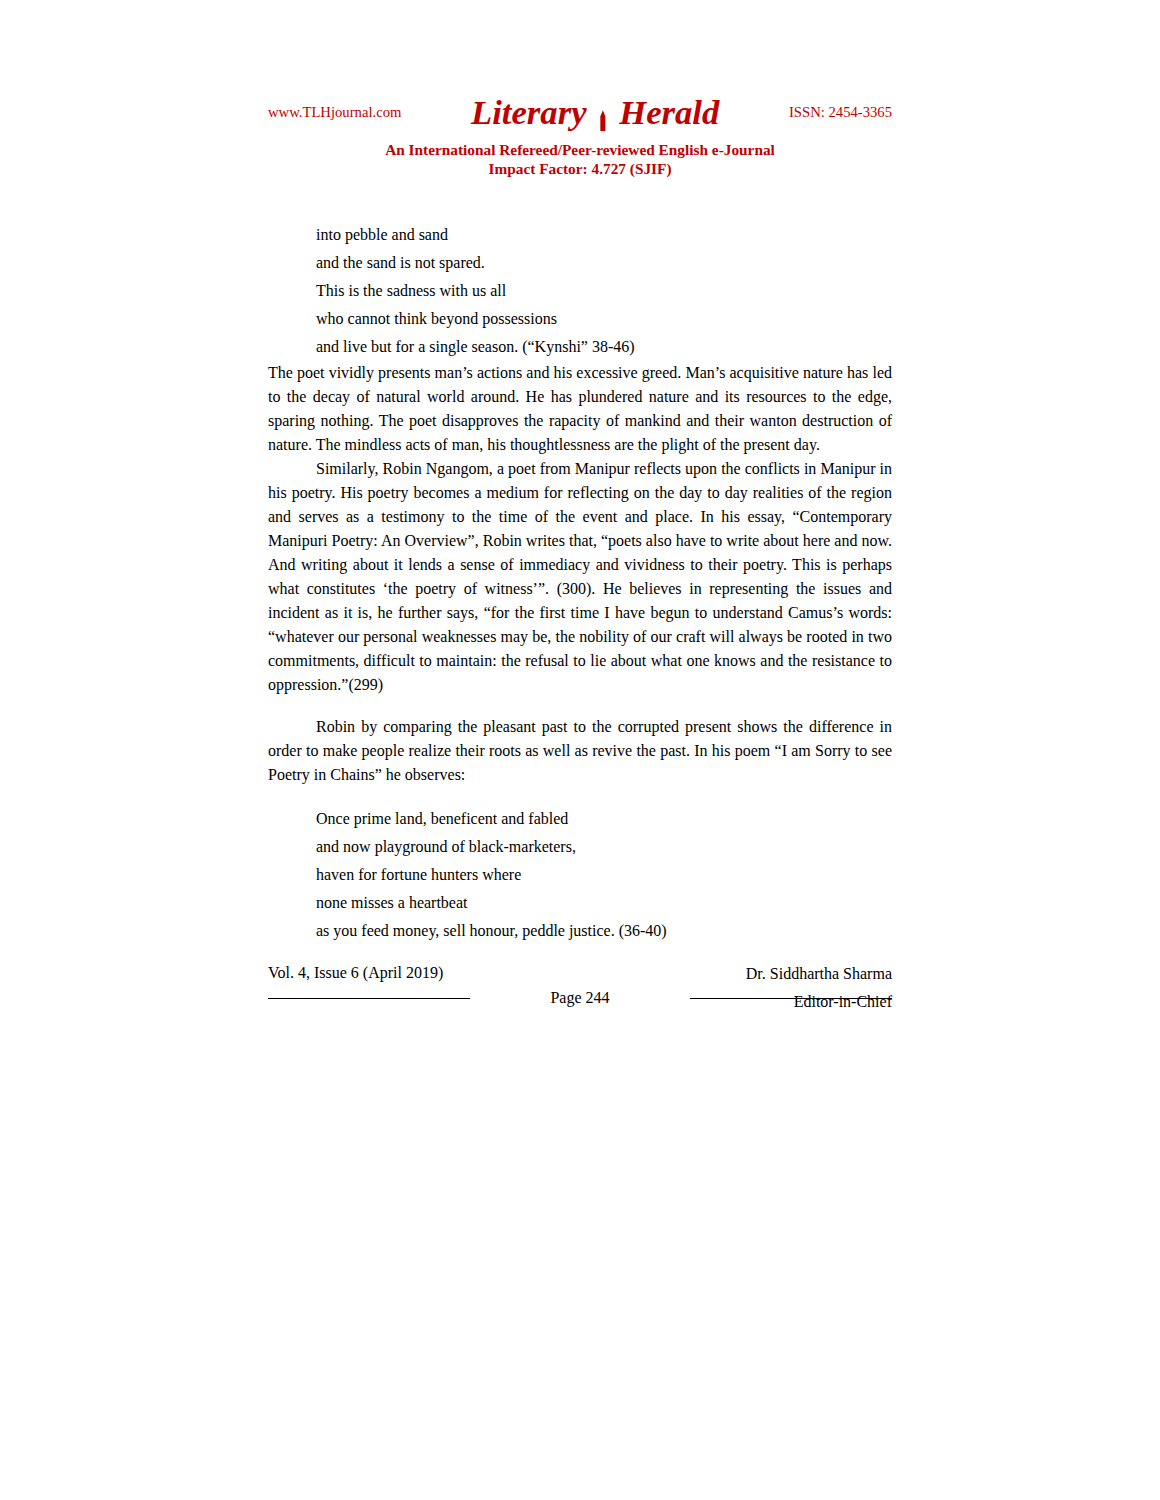www.TLHjournal.com
Literary Herald
ISSN: 2454-3365
An International Refereed/Peer-reviewed English e-Journal Impact Factor: 4.727 (SJIF)
into pebble and sand
and the sand is not spared.
This is the sadness with us all
who cannot think beyond possessions
and live but for a single season. (“Kynshi” 38-46)
The poet vividly presents man’s actions and his excessive greed. Man’s acquisitive nature has led to the decay of natural world around. He has plundered nature and its resources to the edge, sparing nothing. The poet disapproves the rapacity of mankind and their wanton destruction of nature. The mindless acts of man, his thoughtlessness are the plight of the present day.
Similarly, Robin Ngangom, a poet from Manipur reflects upon the conflicts in Manipur in his poetry. His poetry becomes a medium for reflecting on the day to day realities of the region and serves as a testimony to the time of the event and place. In his essay, “Contemporary Manipuri Poetry: An Overview”, Robin writes that, “poets also have to write about here and now. And writing about it lends a sense of immediacy and vividness to their poetry. This is perhaps what constitutes ‘the poetry of witness’”. (300). He believes in representing the issues and incident as it is, he further says, “for the first time I have begun to understand Camus’s words: “whatever our personal weaknesses may be, the nobility of our craft will always be rooted in two commitments, difficult to maintain: the refusal to lie about what one knows and the resistance to oppression.”(299)
Robin by comparing the pleasant past to the corrupted present shows the difference in order to make people realize their roots as well as revive the past. In his poem “I am Sorry to see Poetry in Chains” he observes:
Once prime land, beneficent and fabled
and now playground of black-marketers,
haven for fortune hunters where
none misses a heartbeat
as you feed money, sell honour, peddle justice. (36-40)
Vol. 4, Issue 6 (April 2019)
Dr. Siddhartha Sharma
Page 244
Vol. 4, Issue 6 (April 2019)
Editor-in-Chief